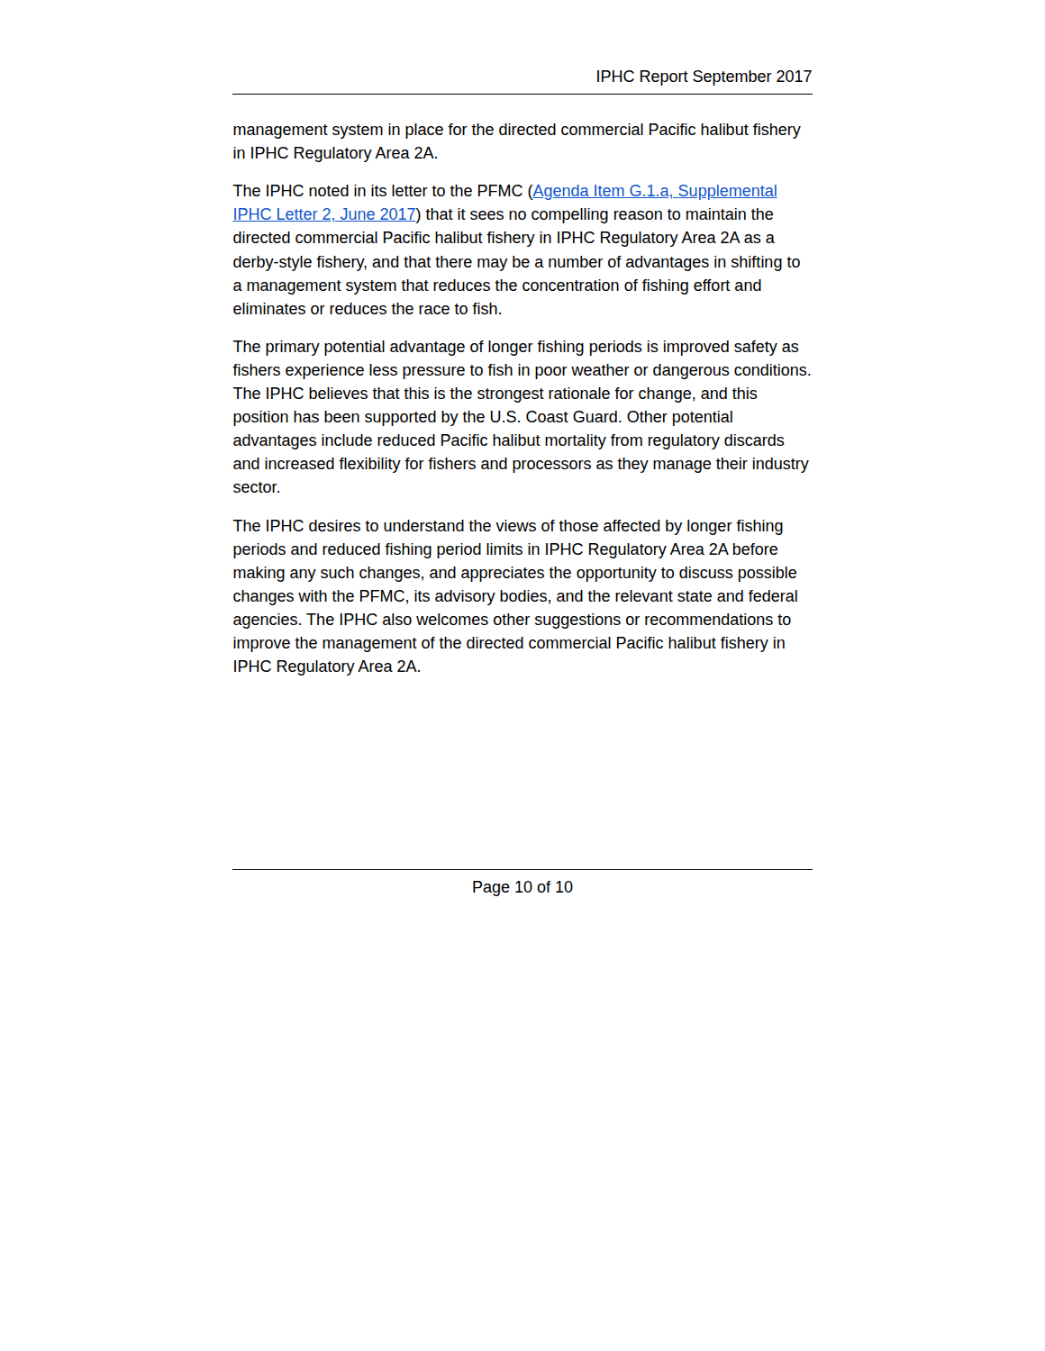IPHC Report September 2017
management system in place for the directed commercial Pacific halibut fishery in IPHC Regulatory Area 2A.
The IPHC noted in its letter to the PFMC (Agenda Item G.1.a, Supplemental IPHC Letter 2, June 2017) that it sees no compelling reason to maintain the directed commercial Pacific halibut fishery in IPHC Regulatory Area 2A as a derby-style fishery, and that there may be a number of advantages in shifting to a management system that reduces the concentration of fishing effort and eliminates or reduces the race to fish.
The primary potential advantage of longer fishing periods is improved safety as fishers experience less pressure to fish in poor weather or dangerous conditions. The IPHC believes that this is the strongest rationale for change, and this position has been supported by the U.S. Coast Guard. Other potential advantages include reduced Pacific halibut mortality from regulatory discards and increased flexibility for fishers and processors as they manage their industry sector.
The IPHC desires to understand the views of those affected by longer fishing periods and reduced fishing period limits in IPHC Regulatory Area 2A before making any such changes, and appreciates the opportunity to discuss possible changes with the PFMC, its advisory bodies, and the relevant state and federal agencies. The IPHC also welcomes other suggestions or recommendations to improve the management of the directed commercial Pacific halibut fishery in IPHC Regulatory Area 2A.
Page 10 of 10